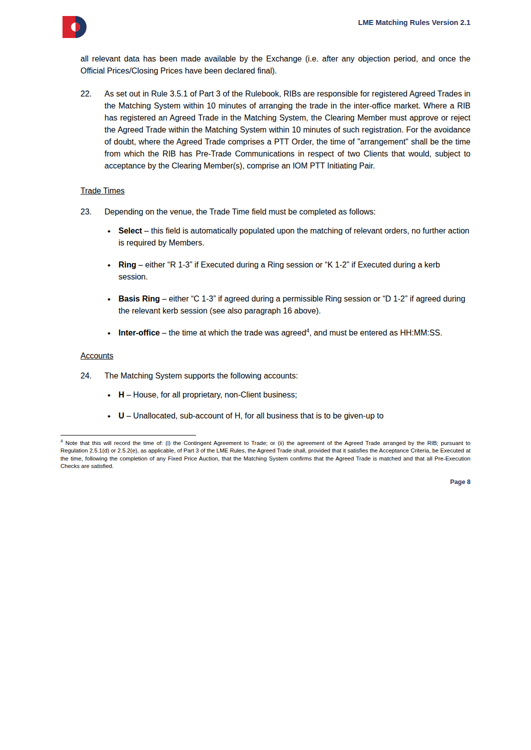LME Matching Rules Version 2.1
all relevant data has been made available by the Exchange (i.e. after any objection period, and once the Official Prices/Closing Prices have been declared final).
22. As set out in Rule 3.5.1 of Part 3 of the Rulebook, RIBs are responsible for registered Agreed Trades in the Matching System within 10 minutes of arranging the trade in the inter-office market. Where a RIB has registered an Agreed Trade in the Matching System, the Clearing Member must approve or reject the Agreed Trade within the Matching System within 10 minutes of such registration. For the avoidance of doubt, where the Agreed Trade comprises a PTT Order, the time of "arrangement" shall be the time from which the RIB has Pre-Trade Communications in respect of two Clients that would, subject to acceptance by the Clearing Member(s), comprise an IOM PTT Initiating Pair.
Trade Times
23. Depending on the venue, the Trade Time field must be completed as follows:
Select – this field is automatically populated upon the matching of relevant orders, no further action is required by Members.
Ring – either “R 1-3” if Executed during a Ring session or “K 1-2” if Executed during a kerb session.
Basis Ring – either “C 1-3” if agreed during a permissible Ring session or “D 1-2” if agreed during the relevant kerb session (see also paragraph 16 above).
Inter-office – the time at which the trade was agreed4, and must be entered as HH:MM:SS.
Accounts
24. The Matching System supports the following accounts:
H – House, for all proprietary, non-Client business;
U – Unallocated, sub-account of H, for all business that is to be given-up to
4 Note that this will record the time of: (i) the Contingent Agreement to Trade; or (ii) the agreement of the Agreed Trade arranged by the RIB; pursuant to Regulation 2.5.1(d) or 2.5.2(e), as applicable, of Part 3 of the LME Rules, the Agreed Trade shall, provided that it satisfies the Acceptance Criteria, be Executed at the time, following the completion of any Fixed Price Auction, that the Matching System confirms that the Agreed Trade is matched and that all Pre-Execution Checks are satisfied.
Page 8